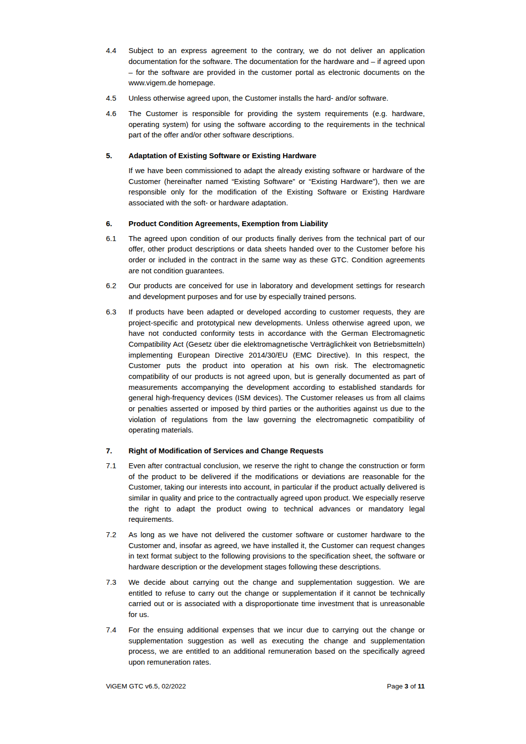4.4
Subject to an express agreement to the contrary, we do not deliver an application documentation for the software. The documentation for the hardware and – if agreed upon – for the software are provided in the customer portal as electronic documents on the www.vigem.de homepage.
4.5
Unless otherwise agreed upon, the Customer installs the hard- and/or software.
4.6
The Customer is responsible for providing the system requirements (e.g. hardware, operating system) for using the software according to the requirements in the technical part of the offer and/or other software descriptions.
5.
Adaptation of Existing Software or Existing Hardware
If we have been commissioned to adapt the already existing software or hardware of the Customer (hereinafter named “Existing Software” or “Existing Hardware”), then we are responsible only for the modification of the Existing Software or Existing Hardware associated with the soft- or hardware adaptation.
6.
Product Condition Agreements, Exemption from Liability
6.1
The agreed upon condition of our products finally derives from the technical part of our offer, other product descriptions or data sheets handed over to the Customer before his order or included in the contract in the same way as these GTC. Condition agreements are not condition guarantees.
6.2
Our products are conceived for use in laboratory and development settings for research and development purposes and for use by especially trained persons.
6.3
If products have been adapted or developed according to customer requests, they are project-specific and prototypical new developments. Unless otherwise agreed upon, we have not conducted conformity tests in accordance with the German Electromagnetic Compatibility Act (Gesetz über die elektromagnetische Verträglichkeit von Betriebsmitteln) implementing European Directive 2014/30/EU (EMC Directive). In this respect, the Customer puts the product into operation at his own risk. The electromagnetic compatibility of our products is not agreed upon, but is generally documented as part of measurements accompanying the development according to established standards for general high-frequency devices (ISM devices). The Customer releases us from all claims or penalties asserted or imposed by third parties or the authorities against us due to the violation of regulations from the law governing the electromagnetic compatibility of operating materials.
7.
Right of Modification of Services and Change Requests
7.1
Even after contractual conclusion, we reserve the right to change the construction or form of the product to be delivered if the modifications or deviations are reasonable for the Customer, taking our interests into account, in particular if the product actually delivered is similar in quality and price to the contractually agreed upon product. We especially reserve the right to adapt the product owing to technical advances or mandatory legal requirements.
7.2
As long as we have not delivered the customer software or customer hardware to the Customer and, insofar as agreed, we have installed it, the Customer can request changes in text format subject to the following provisions to the specification sheet, the software or hardware description or the development stages following these descriptions.
7.3
We decide about carrying out the change and supplementation suggestion. We are entitled to refuse to carry out the change or supplementation if it cannot be technically carried out or is associated with a disproportionate time investment that is unreasonable for us.
7.4
For the ensuing additional expenses that we incur due to carrying out the change or supplementation suggestion as well as executing the change and supplementation process, we are entitled to an additional remuneration based on the specifically agreed upon remuneration rates.
ViGEM GTC v6.5, 02/2022
Page 3 of 11